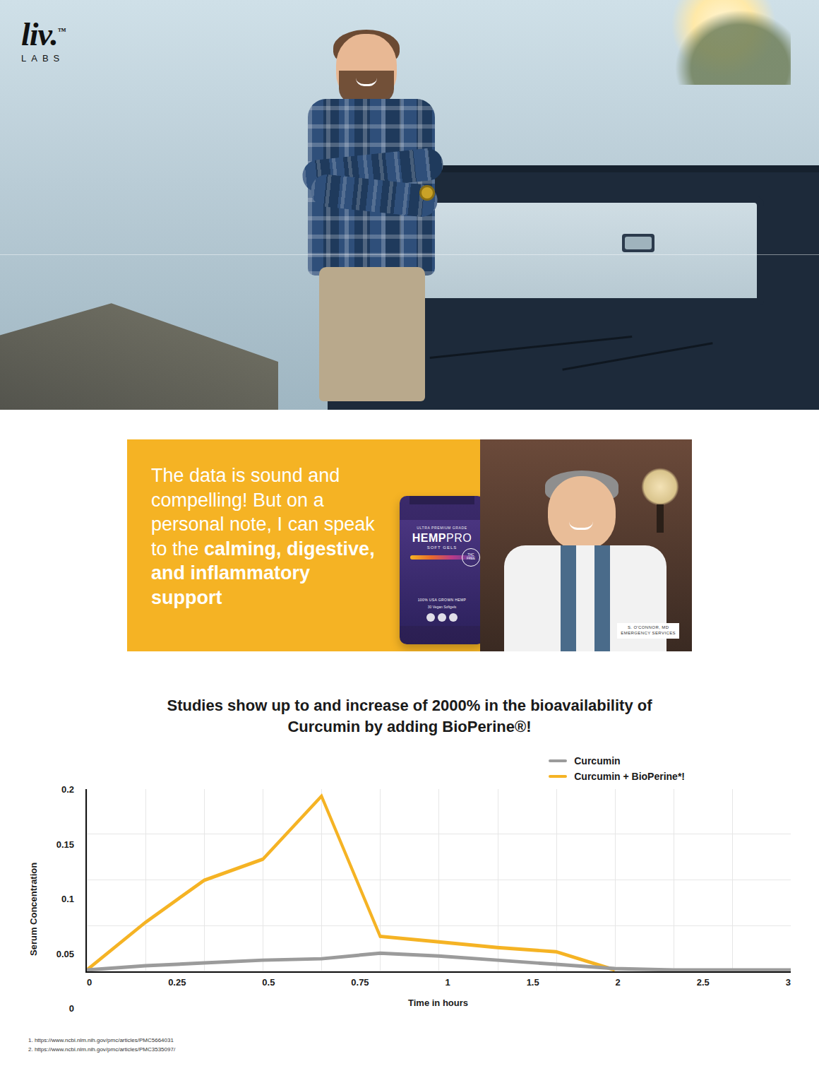liv.™ LABS
The data is sound and compelling! But on a personal note, I can speak to the calming, digestive, and inflammatory support
ULTRA PREMIUM GRADE
HEMPPRO
SOFT GELS
THC
FREE
100% USA GROWN HEMP
30 Vegan Softgels
S. O'CONNOR, MD
EMERGENCY SERVICES
Studies show up to and increase of 2000% in the bioavailability of Curcumin by adding BioPerine®!
Curcumin
Curcumin + BioPerine*!
Serum Concentration
0.2 0.15 0.1 0.05 0
00.250.50.75 11.522.53
Time in hours
1. https://www.ncbi.nlm.nih.gov/pmc/articles/PMC5664031
2. https://www.ncbi.nlm.nih.gov/pmc/articles/PMC3535097/